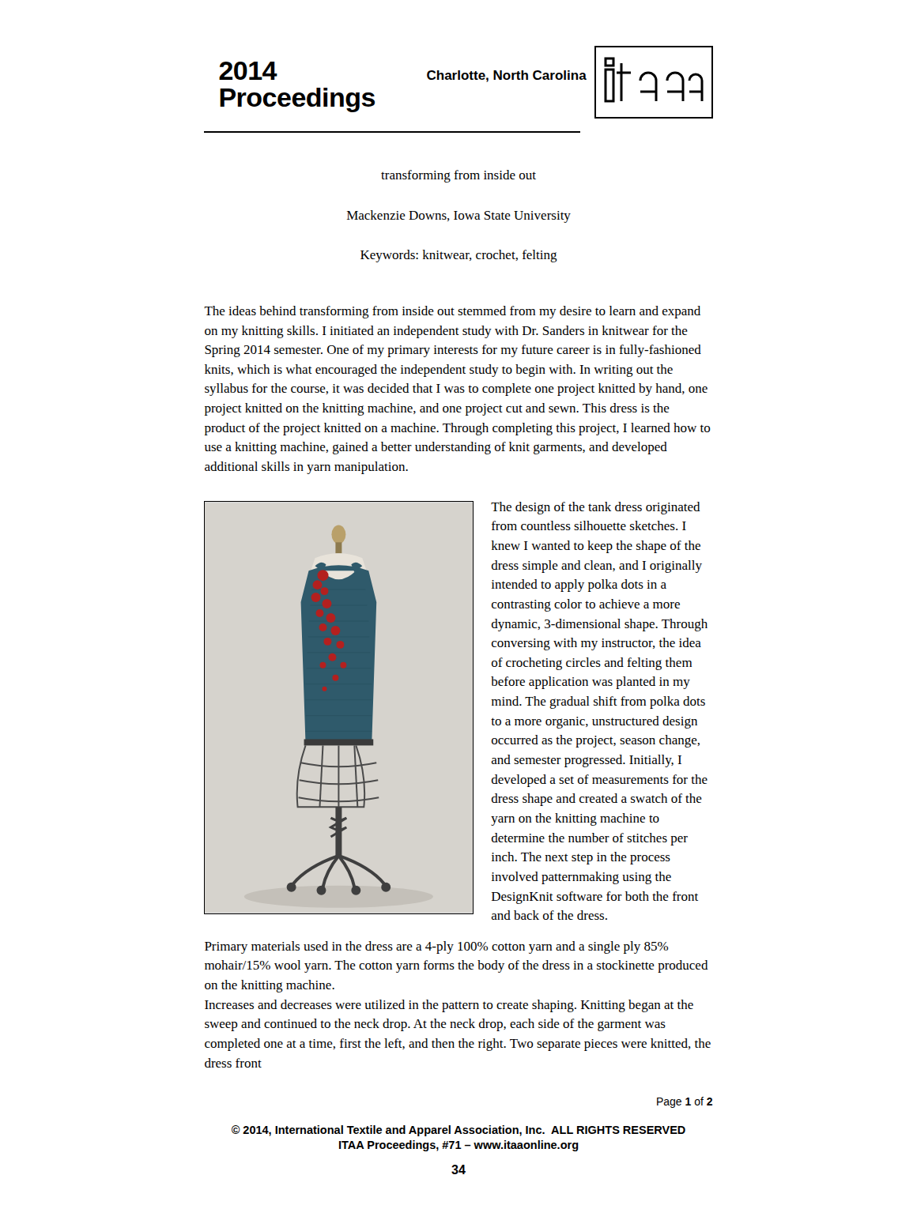2014 Proceedings
Charlotte, North Carolina
transforming from inside out
Mackenzie Downs, Iowa State University
Keywords: knitwear, crochet, felting
The ideas behind transforming from inside out stemmed from my desire to learn and expand on my knitting skills. I initiated an independent study with Dr. Sanders in knitwear for the Spring 2014 semester. One of my primary interests for my future career is in fully-fashioned knits, which is what encouraged the independent study to begin with. In writing out the syllabus for the course, it was decided that I was to complete one project knitted by hand, one project knitted on the knitting machine, and one project cut and sewn. This dress is the product of the project knitted on a machine. Through completing this project, I learned how to use a knitting machine, gained a better understanding of knit garments, and developed additional skills in yarn manipulation.
The design of the tank dress originated from countless silhouette sketches. I knew I wanted to keep the shape of the dress simple and clean, and I originally intended to apply polka dots in a contrasting color to achieve a more dynamic, 3-dimensional shape. Through conversing with my instructor, the idea of crocheting circles and felting them before application was planted in my mind. The gradual shift from polka dots to a more organic, unstructured design occurred as the project, season change, and semester progressed. Initially, I developed a set of measurements for the dress shape and created a swatch of the yarn on the knitting machine to determine the number of stitches per inch. The next step in the process involved patternmaking using the DesignKnit software for both the front and back of the dress.
Primary materials used in the dress are a 4-ply 100% cotton yarn and a single ply 85% mohair/15% wool yarn. The cotton yarn forms the body of the dress in a stockinette produced on the knitting machine.
Increases and decreases were utilized in the pattern to create shaping. Knitting began at the sweep and continued to the neck drop. At the neck drop, each side of the garment was completed one at a time, first the left, and then the right. Two separate pieces were knitted, the dress front
Page 1 of 2
© 2014, International Textile and Apparel Association, Inc. ALL RIGHTS RESERVED
ITAA Proceedings, #71 – www.itaaonline.org
34